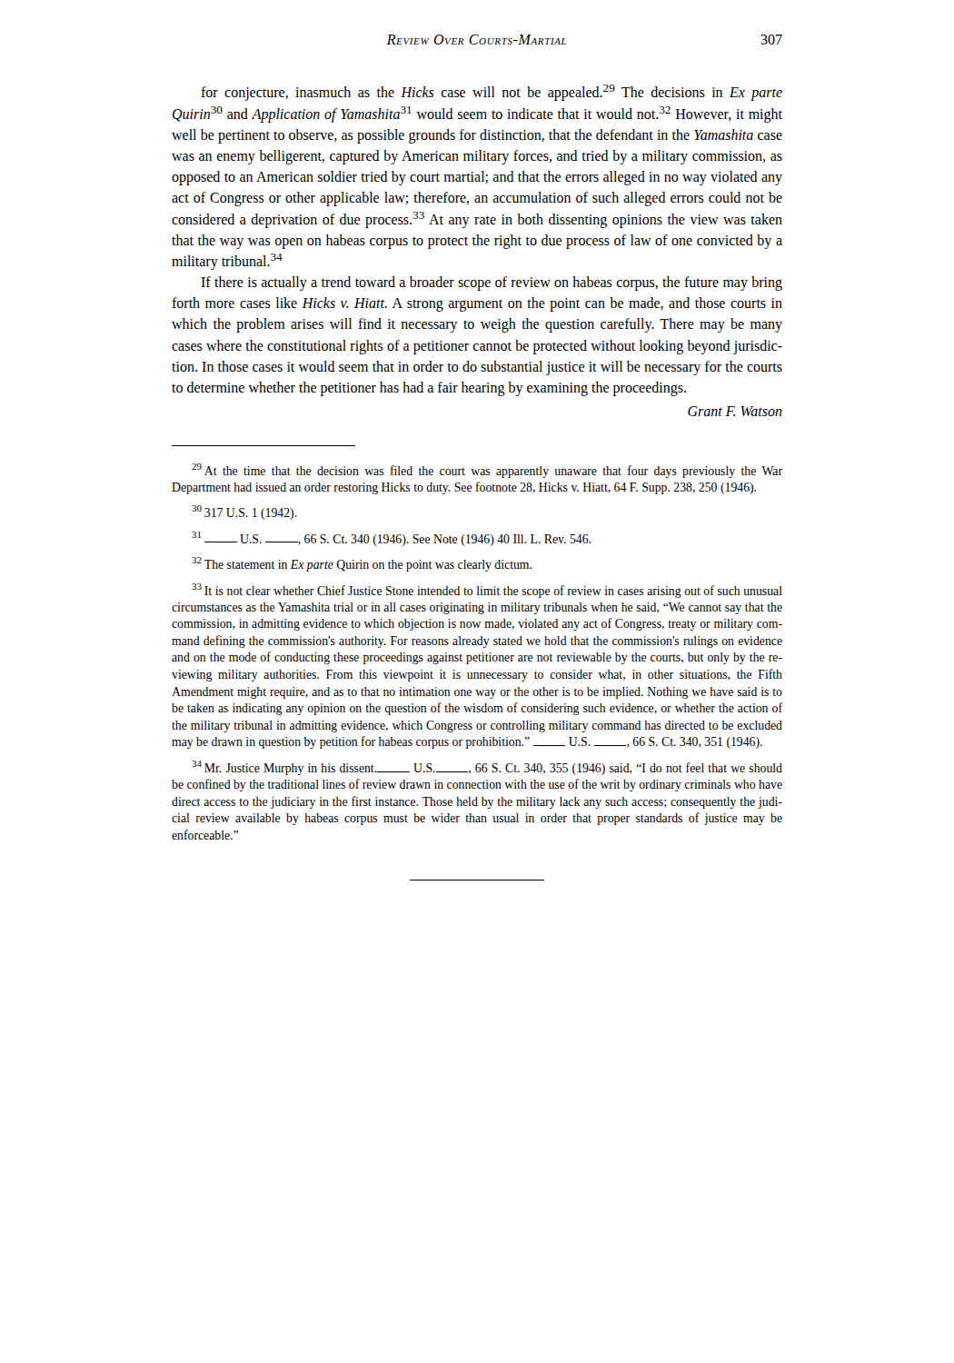Review Over Courts-Martial 307
for conjecture, inasmuch as the Hicks case will not be appealed.29 The decisions in Ex parte Quirin30 and Application of Yamashita31 would seem to indicate that it would not.32 However, it might well be pertinent to observe, as possible grounds for distinction, that the defendant in the Yamashita case was an enemy belligerent, captured by American military forces, and tried by a military commission, as opposed to an American soldier tried by court martial; and that the errors alleged in no way violated any act of Congress or other applicable law; therefore, an accumulation of such alleged errors could not be considered a deprivation of due process.33 At any rate in both dissenting opinions the view was taken that the way was open on habeas corpus to protect the right to due process of law of one convicted by a military tribunal.34
If there is actually a trend toward a broader scope of review on habeas corpus, the future may bring forth more cases like Hicks v. Hiatt. A strong argument on the point can be made, and those courts in which the problem arises will find it necessary to weigh the question carefully. There may be many cases where the constitutional rights of a petitioner cannot be protected without looking beyond jurisdiction. In those cases it would seem that in order to do substantial justice it will be necessary for the courts to determine whether the petitioner has had a fair hearing by examining the proceedings.
Grant F. Watson
At the time that the decision was filed the court was apparently unaware that four days previously the War Department had issued an order restoring Hicks to duty. See footnote 28, Hicks v. Hiatt, 64 F. Supp. 238, 250 (1946).
317 U.S. 1 (1942).
U.S. , 66 S. Ct. 340 (1946). See Note (1946) 40 Ill. L. Rev. 546.
The statement in Ex parte Quirin on the point was clearly dictum.
It is not clear whether Chief Justice Stone intended to limit the scope of review in cases arising out of such unusual circumstances as the Yamashita trial or in all cases originating in military tribunals when he said, “We cannot say that the commission, in admitting evidence to which objection is now made, violated any act of Congress, treaty or military command defining the commission's authority. For reasons already stated we hold that the commission's rulings on evidence and on the mode of conducting these proceedings against petitioner are not reviewable by the courts, but only by the reviewing military authorities. From this viewpoint it is unnecessary to consider what, in other situations, the Fifth Amendment might require, and as to that no intimation one way or the other is to be implied. Nothing we have said is to be taken as indicating any opinion on the question of the wisdom of considering such evidence, or whether the action of the military tribunal in admitting evidence, which Congress or controlling military command has directed to be excluded may be drawn in question by petition for habeas corpus or prohibition.” U.S. , 66 S. Ct. 340, 351 (1946).
Mr. Justice Murphy in his dissent. U.S. , 66 S. Ct. 340, 355 (1946) said, “I do not feel that we should be confined by the traditional lines of review drawn in connection with the use of the writ by ordinary criminals who have direct access to the judiciary in the first instance. Those held by the military lack any such access; consequently the judicial review available by habeas corpus must be wider than usual in order that proper standards of justice may be enforceable.”